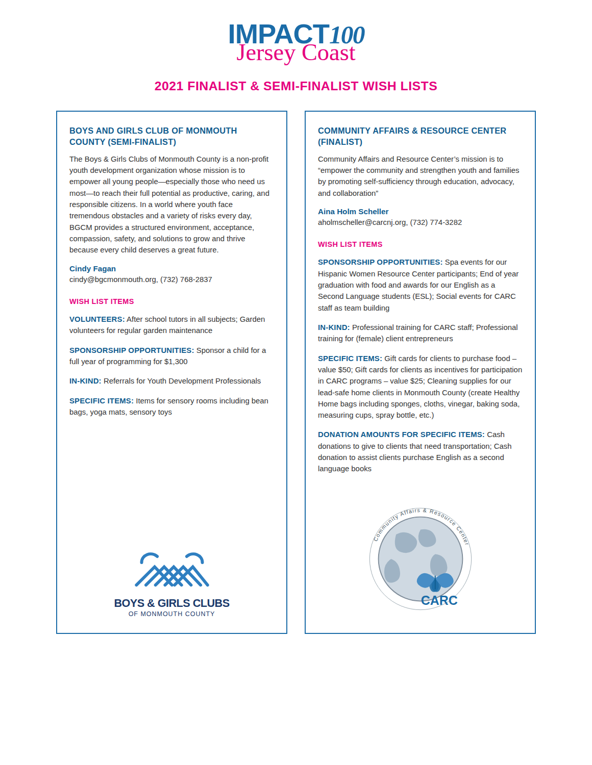IMPACT100
Jersey Coast
2021 Finalist & Semi-Finalist Wish Lists
Boys and Girls Club of Monmouth County (Semi-Finalist)
The Boys & Girls Clubs of Monmouth County is a non-profit youth development organization whose mission is to empower all young people—especially those who need us most—to reach their full potential as productive, caring, and responsible citizens. In a world where youth face tremendous obstacles and a variety of risks every day, BGCM provides a structured environment, acceptance, compassion, safety, and solutions to grow and thrive because every child deserves a great future.
Cindy Fagan
cindy@bgcmonmouth.org, (732) 768-2837
Wish List Items
Volunteers: After school tutors in all subjects; Garden volunteers for regular garden maintenance
Sponsorship Opportunities: Sponsor a child for a full year of programming for $1,300
In-Kind: Referrals for Youth Development Professionals
Specific Items: Items for sensory rooms including bean bags, yoga mats, sensory toys
BOYS & GIRLS CLUBS
OF MONMOUTH COUNTY
Community Affairs & Resource Center (Finalist)
Community Affairs and Resource Center’s mission is to “empower the community and strengthen youth and families by promoting self-sufficiency through education, advocacy, and collaboration”
Aina Holm Scheller
aholmscheller@carcnj.org, (732) 774-3282
Wish List Items
Sponsorship Opportunities: Spa events for our Hispanic Women Resource Center participants; End of year graduation with food and awards for our English as a Second Language students (ESL); Social events for CARC staff as team building
In-Kind: Professional training for CARC staff; Professional training for (female) client entrepreneurs
Specific Items: Gift cards for clients to purchase food – value $50; Gift cards for clients as incentives for participation in CARC programs – value $25; Cleaning supplies for our lead-safe home clients in Monmouth County (create Healthy Home bags including sponges, cloths, vinegar, baking soda, measuring cups, spray bottle, etc.)
Donation Amounts for Specific Items: Cash donations to give to clients that need transportation; Cash donation to assist clients purchase English as a second language books
Community Affairs & Resource Center CARC